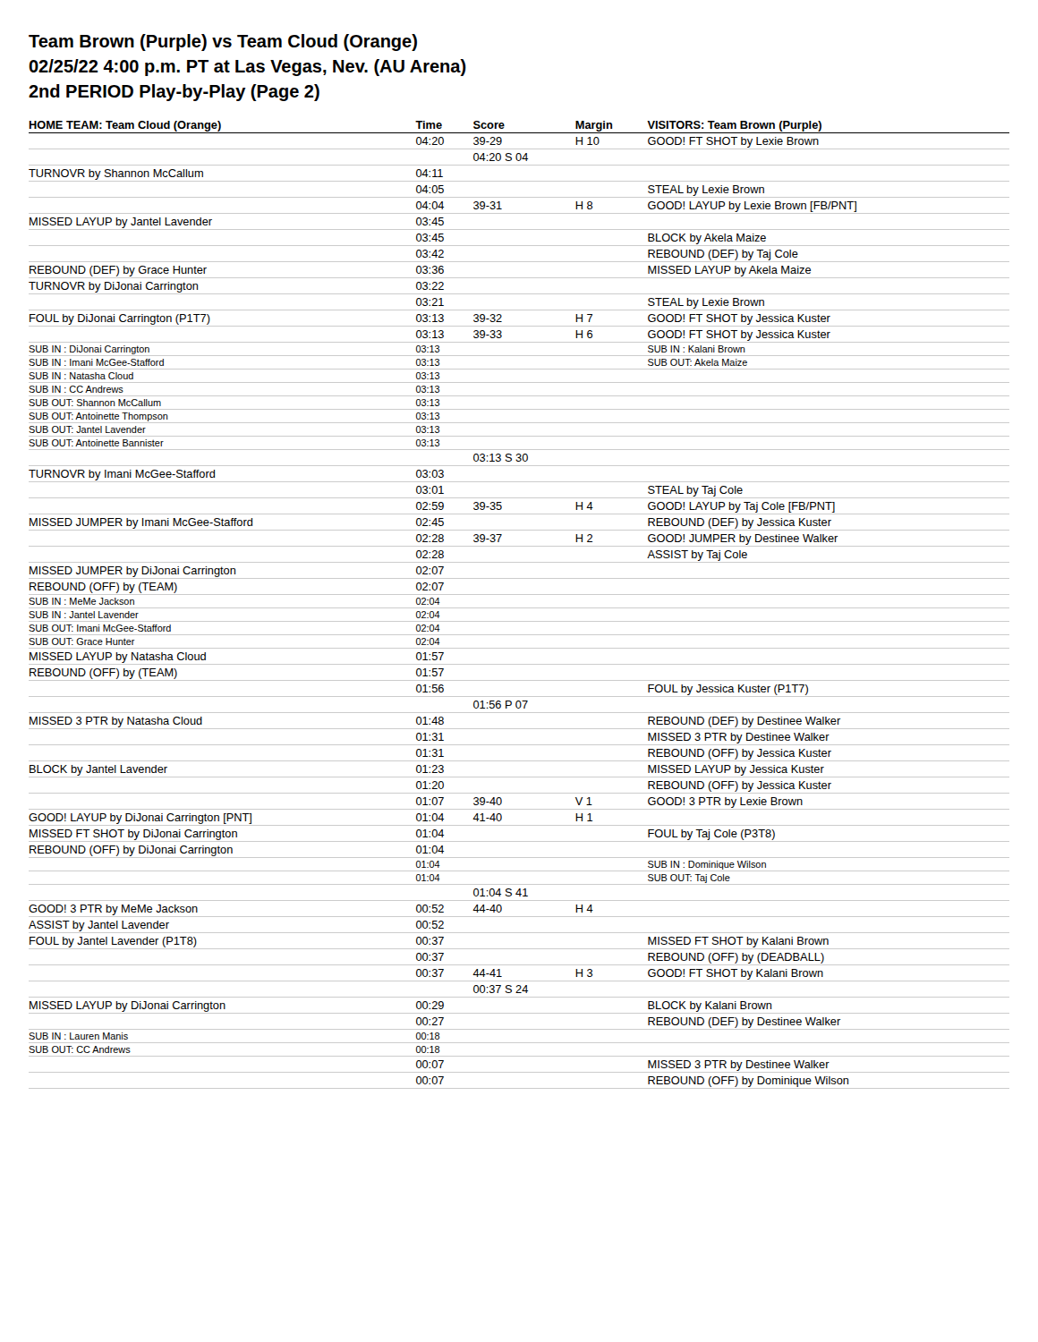Team Brown (Purple) vs Team Cloud (Orange)
02/25/22 4:00 p.m. PT at Las Vegas, Nev. (AU Arena)
2nd PERIOD Play-by-Play (Page 2)
| HOME TEAM: Team Cloud (Orange) | Time | Score | Margin | VISITORS: Team Brown (Purple) |
| --- | --- | --- | --- | --- |
| | 04:20 | 39-29 | H 10 | GOOD! FT SHOT by Lexie Brown |
| | | 04:20 S 04 | | |
| TURNOVR by Shannon McCallum | 04:11 | | | |
| | 04:05 | | | STEAL by Lexie Brown |
| | 04:04 | 39-31 | H 8 | GOOD! LAYUP by Lexie Brown [FB/PNT] |
| MISSED LAYUP by Jantel Lavender | 03:45 | | | |
| | 03:45 | | | BLOCK by Akela Maize |
| | 03:42 | | | REBOUND (DEF) by Taj Cole |
| REBOUND (DEF) by Grace Hunter | 03:36 | | | MISSED LAYUP by Akela Maize |
| TURNOVR by DiJonai Carrington | 03:22 | | | |
| | 03:21 | | | STEAL by Lexie Brown |
| FOUL by DiJonai Carrington (P1T7) | 03:13 | 39-32 | H 7 | GOOD! FT SHOT by Jessica Kuster |
| | 03:13 | 39-33 | H 6 | GOOD! FT SHOT by Jessica Kuster |
| SUB IN : DiJonai Carrington | 03:13 | | | SUB IN : Kalani Brown |
| SUB IN : Imani McGee-Stafford | 03:13 | | | SUB OUT: Akela Maize |
| SUB IN : Natasha Cloud | 03:13 | | | |
| SUB IN : CC Andrews | 03:13 | | | |
| SUB OUT: Shannon McCallum | 03:13 | | | |
| SUB OUT: Antoinette Thompson | 03:13 | | | |
| SUB OUT: Jantel Lavender | 03:13 | | | |
| SUB OUT: Antoinette Bannister | 03:13 | | | |
| | | 03:13 S 30 | | |
| TURNOVR by Imani McGee-Stafford | 03:03 | | | |
| | 03:01 | | | STEAL by Taj Cole |
| | 02:59 | 39-35 | H 4 | GOOD! LAYUP by Taj Cole [FB/PNT] |
| MISSED JUMPER by Imani McGee-Stafford | 02:45 | | | REBOUND (DEF) by Jessica Kuster |
| | 02:28 | 39-37 | H 2 | GOOD! JUMPER by Destinee Walker |
| | 02:28 | | | ASSIST by Taj Cole |
| MISSED JUMPER by DiJonai Carrington | 02:07 | | | |
| REBOUND (OFF) by (TEAM) | 02:07 | | | |
| SUB IN : MeMe Jackson | 02:04 | | | |
| SUB IN : Jantel Lavender | 02:04 | | | |
| SUB OUT: Imani McGee-Stafford | 02:04 | | | |
| SUB OUT: Grace Hunter | 02:04 | | | |
| MISSED LAYUP by Natasha Cloud | 01:57 | | | |
| REBOUND (OFF) by (TEAM) | 01:57 | | | |
| | 01:56 | | | FOUL by Jessica Kuster (P1T7) |
| | | 01:56 P 07 | | |
| MISSED 3 PTR by Natasha Cloud | 01:48 | | | REBOUND (DEF) by Destinee Walker |
| | 01:31 | | | MISSED 3 PTR by Destinee Walker |
| | 01:31 | | | REBOUND (OFF) by Jessica Kuster |
| BLOCK by Jantel Lavender | 01:23 | | | MISSED LAYUP by Jessica Kuster |
| | 01:20 | | | REBOUND (OFF) by Jessica Kuster |
| | 01:07 | 39-40 | V 1 | GOOD! 3 PTR by Lexie Brown |
| GOOD! LAYUP by DiJonai Carrington [PNT] | 01:04 | 41-40 | H 1 | |
| MISSED FT SHOT by DiJonai Carrington | 01:04 | | | FOUL by Taj Cole (P3T8) |
| REBOUND (OFF) by DiJonai Carrington | 01:04 | | | |
| | 01:04 | | | SUB IN : Dominique Wilson |
| | 01:04 | | | SUB OUT: Taj Cole |
| | | 01:04 S 41 | | |
| GOOD! 3 PTR by MeMe Jackson | 00:52 | 44-40 | H 4 | |
| ASSIST by Jantel Lavender | 00:52 | | | |
| FOUL by Jantel Lavender (P1T8) | 00:37 | | | MISSED FT SHOT by Kalani Brown |
| | 00:37 | | | REBOUND (OFF) by (DEADBALL) |
| | 00:37 | 44-41 | H 3 | GOOD! FT SHOT by Kalani Brown |
| | | 00:37 S 24 | | |
| MISSED LAYUP by DiJonai Carrington | 00:29 | | | BLOCK by Kalani Brown |
| | 00:27 | | | REBOUND (DEF) by Destinee Walker |
| SUB IN : Lauren Manis | 00:18 | | | |
| SUB OUT: CC Andrews | 00:18 | | | |
| | 00:07 | | | MISSED 3 PTR by Destinee Walker |
| | 00:07 | | | REBOUND (OFF) by Dominique Wilson |